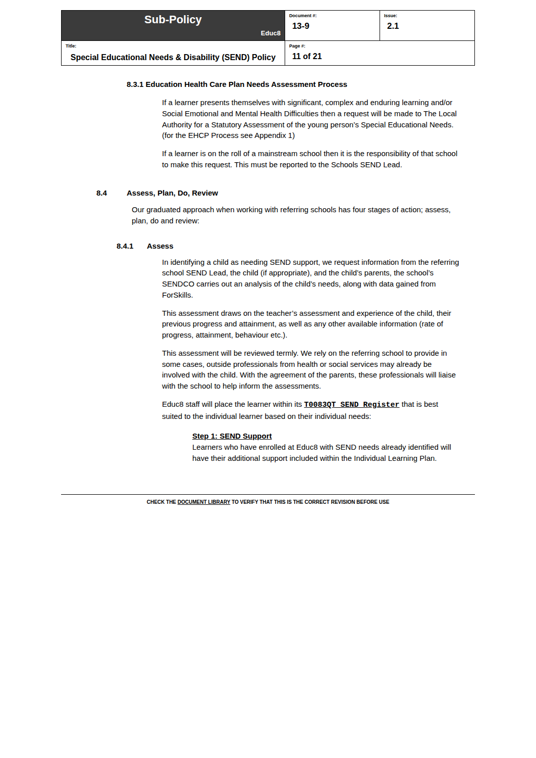| Sub-Policy Educ8 | Document #: 13-9 | Issue: 2.1 |
| Title: Special Educational Needs & Disability (SEND) Policy | Page #: 11 of 21 |
8.3.1 Education Health Care Plan Needs Assessment Process
If a learner presents themselves with significant, complex and enduring learning and/or Social Emotional and Mental Health Difficulties then a request will be made to The Local Authority for a Statutory Assessment of the young person’s Special Educational Needs. (for the EHCP Process see Appendix 1)
If a learner is on the roll of a mainstream school then it is the responsibility of that school to make this request. This must be reported to the Schools SEND Lead.
8.4 Assess, Plan, Do, Review
Our graduated approach when working with referring schools has four stages of action; assess, plan, do and review:
8.4.1 Assess
In identifying a child as needing SEND support, we request information from the referring school SEND Lead, the child (if appropriate), and the child’s parents, the school’s SENDCO carries out an analysis of the child’s needs, along with data gained from ForSkills.
This assessment draws on the teacher’s assessment and experience of the child, their previous progress and attainment, as well as any other available information (rate of progress, attainment, behaviour etc.).
This assessment will be reviewed termly. We rely on the referring school to provide in some cases, outside professionals from health or social services may already be involved with the child. With the agreement of the parents, these professionals will liaise with the school to help inform the assessments.
Educ8 staff will place the learner within its T0083QT SEND Register that is best suited to the individual learner based on their individual needs:
Step 1: SEND Support
Learners who have enrolled at Educ8 with SEND needs already identified will have their additional support included within the Individual Learning Plan.
CHECK THE DOCUMENT LIBRARY TO VERIFY THAT THIS IS THE CORRECT REVISION BEFORE USE